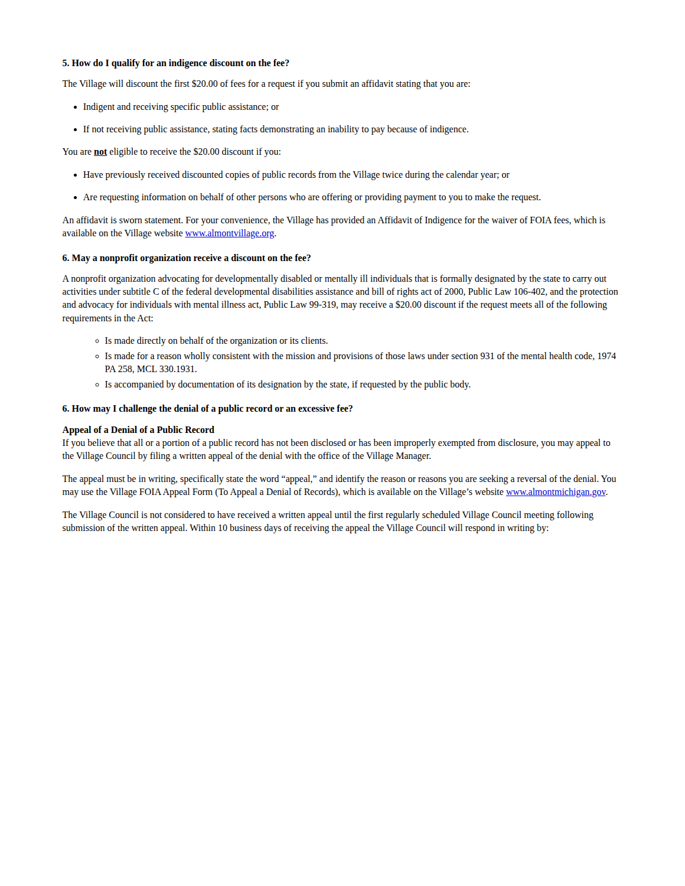5. How do I qualify for an indigence discount on the fee?
The Village will discount the first $20.00 of fees for a request if you submit an affidavit stating that you are:
Indigent and receiving specific public assistance; or
If not receiving public assistance, stating facts demonstrating an inability to pay because of indigence.
You are not eligible to receive the $20.00 discount if you:
Have previously received discounted copies of public records from the Village twice during the calendar year; or
Are requesting information on behalf of other persons who are offering or providing payment to you to make the request.
An affidavit is sworn statement. For your convenience, the Village has provided an Affidavit of Indigence for the waiver of FOIA fees, which is available on the Village website www.almontvillage.org.
6. May a nonprofit organization receive a discount on the fee?
A nonprofit organization advocating for developmentally disabled or mentally ill individuals that is formally designated by the state to carry out activities under subtitle C of the federal developmental disabilities assistance and bill of rights act of 2000, Public Law 106-402, and the protection and advocacy for individuals with mental illness act, Public Law 99-319, may receive a $20.00 discount if the request meets all of the following requirements in the Act:
Is made directly on behalf of the organization or its clients.
Is made for a reason wholly consistent with the mission and provisions of those laws under section 931 of the mental health code, 1974 PA 258, MCL 330.1931.
Is accompanied by documentation of its designation by the state, if requested by the public body.
6. How may I challenge the denial of a public record or an excessive fee?
Appeal of a Denial of a Public Record
If you believe that all or a portion of a public record has not been disclosed or has been improperly exempted from disclosure, you may appeal to the Village Council by filing a written appeal of the denial with the office of the Village Manager.
The appeal must be in writing, specifically state the word “appeal,” and identify the reason or reasons you are seeking a reversal of the denial. You may use the Village FOIA Appeal Form (To Appeal a Denial of Records), which is available on the Village’s website www.almontmichigan.gov.
The Village Council is not considered to have received a written appeal until the first regularly scheduled Village Council meeting following submission of the written appeal. Within 10 business days of receiving the appeal the Village Council will respond in writing by: